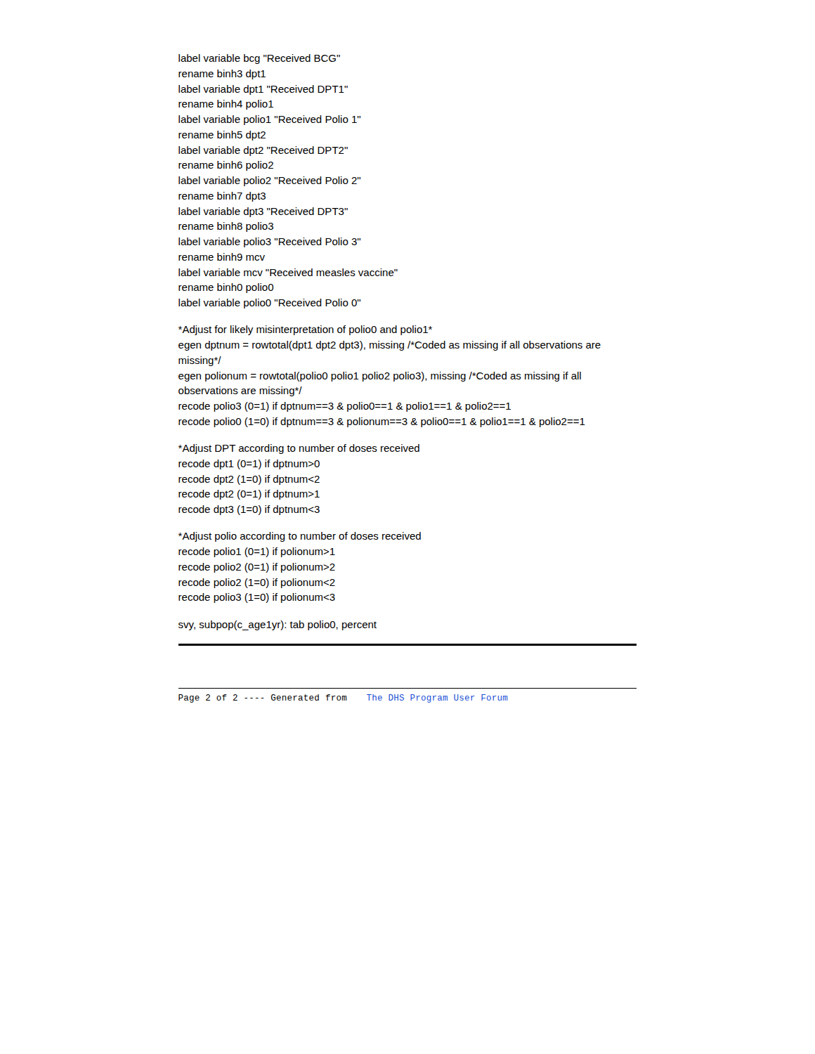label variable bcg "Received BCG"
rename binh3 dpt1
label variable dpt1 "Received DPT1"
rename binh4 polio1
label variable polio1 "Received Polio 1"
rename binh5 dpt2
label variable dpt2 "Received DPT2"
rename binh6 polio2
label variable polio2 "Received Polio 2"
rename binh7 dpt3
label variable dpt3 "Received DPT3"
rename binh8 polio3
label variable polio3 "Received Polio 3"
rename binh9 mcv
label variable mcv "Received measles vaccine"
rename binh0 polio0
label variable polio0 "Received Polio 0"
*Adjust for likely misinterpretation of polio0 and polio1*
egen dptnum = rowtotal(dpt1 dpt2 dpt3), missing /*Coded as missing if all observations are missing*/
egen polionum = rowtotal(polio0 polio1 polio2 polio3), missing /*Coded as missing if all observations are missing*/
recode polio3 (0=1) if dptnum==3 & polio0==1 & polio1==1 & polio2==1
recode polio0 (1=0) if dptnum==3 & polionum==3 & polio0==1 & polio1==1 & polio2==1
*Adjust DPT according to number of doses received
recode dpt1 (0=1) if dptnum>0
recode dpt2 (1=0) if dptnum<2
recode dpt2 (0=1) if dptnum>1
recode dpt3 (1=0) if dptnum<3
*Adjust polio according to number of doses received
recode polio1 (0=1) if polionum>1
recode polio2 (0=1) if polionum>2
recode polio2 (1=0) if polionum<2
recode polio3 (1=0) if polionum<3
svy, subpop(c_age1yr): tab polio0, percent
Page 2 of 2 ---- Generated from The DHS Program User Forum